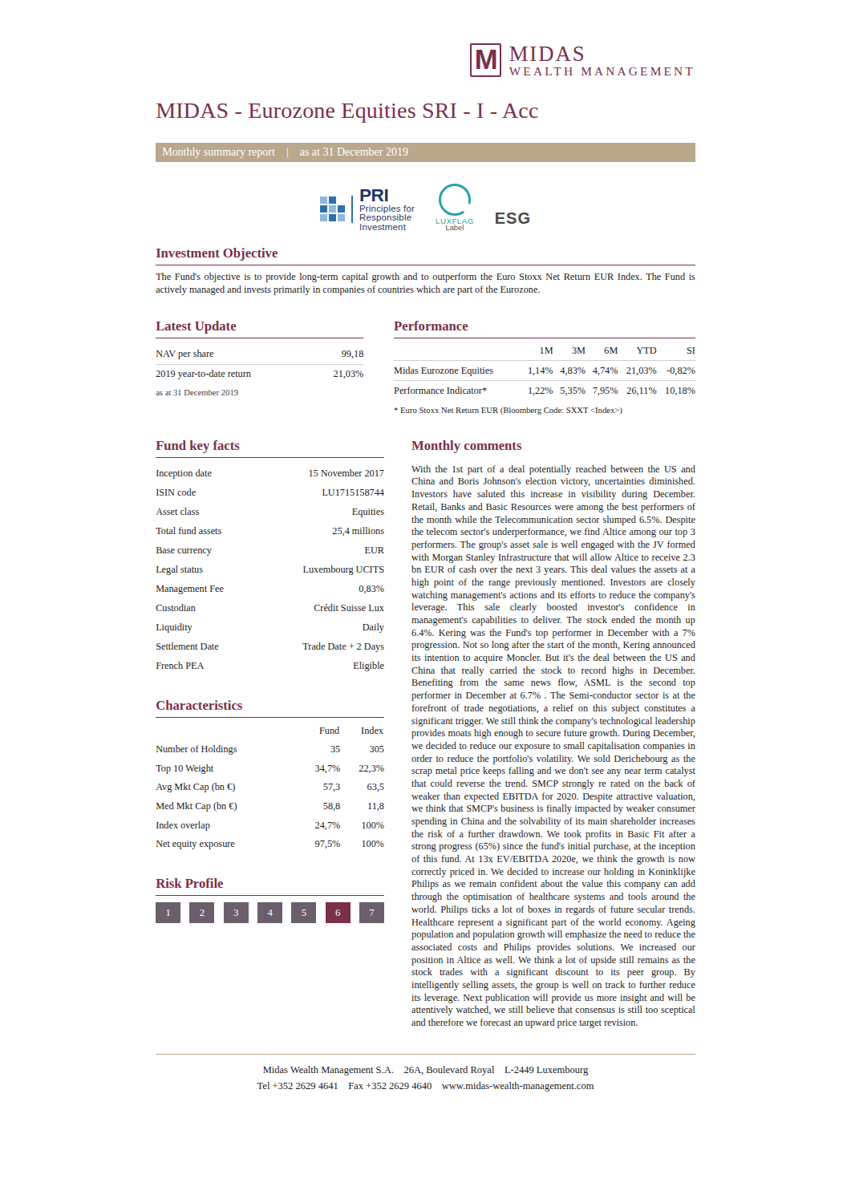M
MIDAS
Wealth Management
MIDAS - Eurozone Equities SRI - I - Acc
Monthly summary report|as at 31 December 2019
PRI
Principles for
Responsible
Investment
LUXFLAG
Label
ESG
Investment Objective
The Fund's objective is to provide long-term capital growth and to outperform the Euro Stoxx Net Return EUR Index. The Fund is actively managed and invests primarily in companies of countries which are part of the Eurozone.
Latest Update
| NAV per share | 99,18 |
| 2019 year-to-date return | 21,03% |
| as at 31 December 2019 |
Performance
| | 1M | 3M | 6M | YTD | SI |
| --- | --- | --- | --- | --- | --- |
| Midas Eurozone Equities | 1,14% | 4,83% | 4,74% | 21,03% | -0,82% |
| Performance Indicator* | 1,22% | 5,35% | 7,95% | 26,11% | 10,18% |
* Euro Stoxx Net Return EUR (Bloomberg Code: SXXT <Index>)
Fund key facts
| Inception date | 15 November 2017 |
| ISIN code | LU1715158744 |
| Asset class | Equities |
| Total fund assets | 25,4 millions |
| Base currency | EUR |
| Legal status | Luxembourg UCITS |
| Management Fee | 0,83% |
| Custodian | Crédit Suisse Lux |
| Liquidity | Daily |
| Settlement Date | Trade Date + 2 Days |
| French PEA | Eligible |
Characteristics
| | Fund | Index |
| --- | --- | --- |
| Number of Holdings | 35 | 305 |
| Top 10 Weight | 34,7% | 22,3% |
| Avg Mkt Cap (bn €) | 57,3 | 63,5 |
| Med Mkt Cap (bn €) | 58,8 | 11,8 |
| Index overlap | 24,7% | 100% |
| Net equity exposure | 97,5% | 100% |
Risk Profile
1234567
Monthly comments
With the 1st part of a deal potentially reached between the US and China and Boris Johnson's election victory, uncertainties diminished. Investors have saluted this increase in visibility during December. Retail, Banks and Basic Resources were among the best performers of the month while the Telecommunication sector slumped 6.5%. Despite the telecom sector's underperformance, we find Altice among our top 3 performers. The group's asset sale is well engaged with the JV formed with Morgan Stanley Infrastructure that will allow Altice to receive 2.3 bn EUR of cash over the next 3 years. This deal values the assets at a high point of the range previously mentioned. Investors are closely watching management's actions and its efforts to reduce the company's leverage. This sale clearly boosted investor's confidence in management's capabilities to deliver. The stock ended the month up 6.4%. Kering was the Fund's top performer in December with a 7% progression. Not so long after the start of the month, Kering announced its intention to acquire Moncler. But it's the deal between the US and China that really carried the stock to record highs in December. Benefiting from the same news flow, ASML is the second top performer in December at 6.7% . The Semi-conductor sector is at the forefront of trade negotiations, a relief on this subject constitutes a significant trigger. We still think the company's technological leadership provides moats high enough to secure future growth. During December, we decided to reduce our exposure to small capitalisation companies in order to reduce the portfolio's volatility. We sold Derichebourg as the scrap metal price keeps falling and we don't see any near term catalyst that could reverse the trend. SMCP strongly re rated on the back of weaker than expected EBITDA for 2020. Despite attractive valuation, we think that SMCP's business is finally impacted by weaker consumer spending in China and the solvability of its main shareholder increases the risk of a further drawdown. We took profits in Basic Fit after a strong progress (65%) since the fund's initial purchase, at the inception of this fund. At 13x EV/EBITDA 2020e, we think the growth is now correctly priced in. We decided to increase our holding in Koninklijke Philips as we remain confident about the value this company can add through the optimisation of healthcare systems and tools around the world. Philips ticks a lot of boxes in regards of future secular trends. Healthcare represent a significant part of the world economy. Ageing population and population growth will emphasize the need to reduce the associated costs and Philips provides solutions. We increased our position in Altice as well. We think a lot of upside still remains as the stock trades with a significant discount to its peer group. By intelligently selling assets, the group is well on track to further reduce its leverage. Next publication will provide us more insight and will be attentively watched, we still believe that consensus is still too sceptical and therefore we forecast an upward price target revision.
Midas Wealth Management S.A. 26A, Boulevard Royal L-2449 Luxembourg
Tel +352 2629 4641 Fax +352 2629 4640 www.midas-wealth-management.com